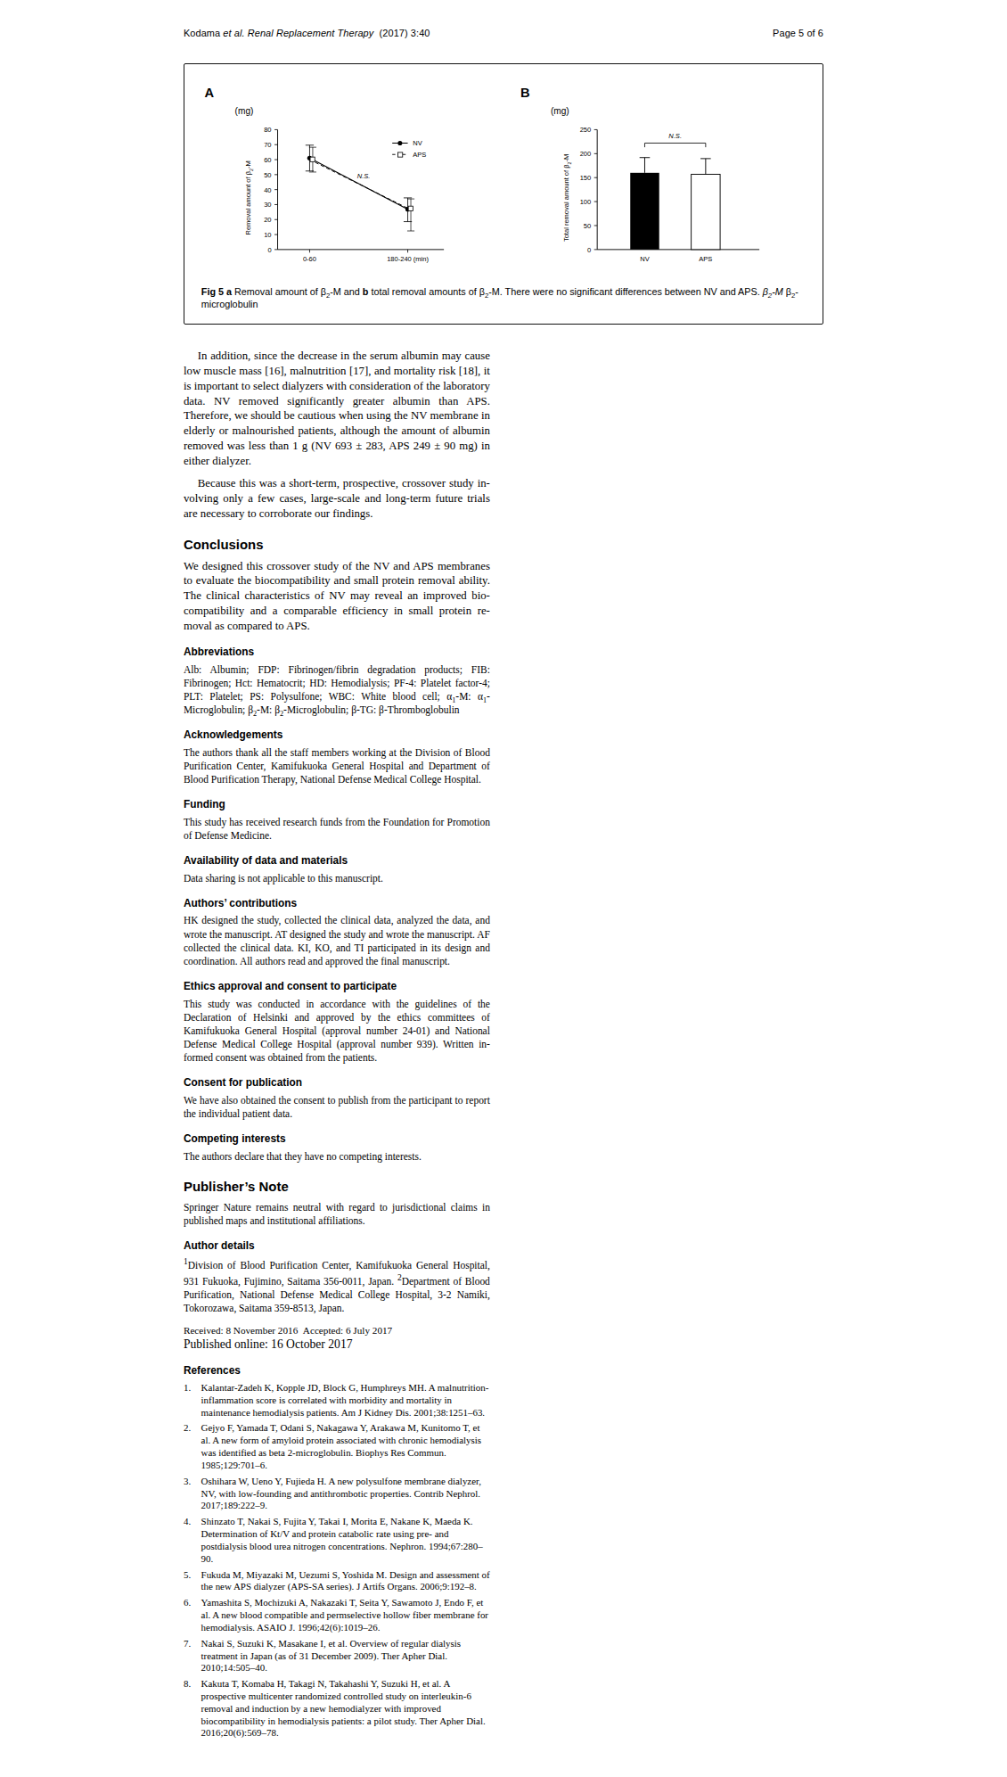Kodama et al. Renal Replacement Therapy (2017) 3:40
Page 5 of 6
A
(mg)
0 10 20 30 40 50 60 70 80 Removal amount of β2-M 0-60 180-240 (min) N.S. NV APS
B
(mg)
0 50 100 150 200 250 Total removal amount of β2-M N.S. NV APS
Fig 5 a Removal amount of β2-M and b total removal amounts of β2-M. There were no significant differences between NV and APS. β2-M β2-microglobulin
In addition, since the decrease in the serum albumin may cause low muscle mass [16], malnutrition [17], and mortality risk [18], it is important to select dialyzers with consideration of the laboratory data. NV removed significantly greater albumin than APS. Therefore, we should be cautious when using the NV membrane in elderly or malnourished patients, although the amount of albumin removed was less than 1 g (NV 693 ± 283, APS 249 ± 90 mg) in either dialyzer.
Because this was a short-term, prospective, crossover study involving only a few cases, large-scale and long-term future trials are necessary to corroborate our findings.
Conclusions
We designed this crossover study of the NV and APS membranes to evaluate the biocompatibility and small protein removal ability. The clinical characteristics of NV may reveal an improved biocompatibility and a comparable efficiency in small protein removal as compared to APS.
Abbreviations
Alb: Albumin; FDP: Fibrinogen/fibrin degradation products; FIB: Fibrinogen; Hct: Hematocrit; HD: Hemodialysis; PF-4: Platelet factor-4; PLT: Platelet; PS: Polysulfone; WBC: White blood cell; α1-M: α1-Microglobulin; β2-M: β2-Microglobulin; β-TG: β-Thromboglobulin
Acknowledgements
The authors thank all the staff members working at the Division of Blood Purification Center, Kamifukuoka General Hospital and Department of Blood Purification Therapy, National Defense Medical College Hospital.
Funding
This study has received research funds from the Foundation for Promotion of Defense Medicine.
Availability of data and materials
Data sharing is not applicable to this manuscript.
Authors’ contributions
HK designed the study, collected the clinical data, analyzed the data, and wrote the manuscript. AT designed the study and wrote the manuscript. AF collected the clinical data. KI, KO, and TI participated in its design and coordination. All authors read and approved the final manuscript.
Ethics approval and consent to participate
This study was conducted in accordance with the guidelines of the Declaration of Helsinki and approved by the ethics committees of Kamifukuoka General Hospital (approval number 24-01) and National Defense Medical College Hospital (approval number 939). Written informed consent was obtained from the patients.
Consent for publication
We have also obtained the consent to publish from the participant to report the individual patient data.
Competing interests
The authors declare that they have no competing interests.
Publisher’s Note
Springer Nature remains neutral with regard to jurisdictional claims in published maps and institutional affiliations.
Author details
1Division of Blood Purification Center, Kamifukuoka General Hospital, 931 Fukuoka, Fujimino, Saitama 356-0011, Japan. 2Department of Blood Purification, National Defense Medical College Hospital, 3-2 Namiki, Tokorozawa, Saitama 359-8513, Japan.
Received: 8 November 2016 Accepted: 6 July 2017
Published online: 16 October 2017
References
Kalantar-Zadeh K, Kopple JD, Block G, Humphreys MH. A malnutrition-inflammation score is correlated with morbidity and mortality in maintenance hemodialysis patients. Am J Kidney Dis. 2001;38:1251–63.
Gejyo F, Yamada T, Odani S, Nakagawa Y, Arakawa M, Kunitomo T, et al. A new form of amyloid protein associated with chronic hemodialysis was identified as beta 2-microglobulin. Biophys Res Commun. 1985;129:701–6.
Oshihara W, Ueno Y, Fujieda H. A new polysulfone membrane dialyzer, NV, with low-founding and antithrombotic properties. Contrib Nephrol. 2017;189:222–9.
Shinzato T, Nakai S, Fujita Y, Takai I, Morita E, Nakane K, Maeda K. Determination of Kt/V and protein catabolic rate using pre- and postdialysis blood urea nitrogen concentrations. Nephron. 1994;67:280–90.
Fukuda M, Miyazaki M, Uezumi S, Yoshida M. Design and assessment of the new APS dialyzer (APS-SA series). J Artifs Organs. 2006;9:192–8.
Yamashita S, Mochizuki A, Nakazaki T, Seita Y, Sawamoto J, Endo F, et al. A new blood compatible and permselective hollow fiber membrane for hemodialysis. ASAIO J. 1996;42(6):1019–26.
Nakai S, Suzuki K, Masakane I, et al. Overview of regular dialysis treatment in Japan (as of 31 December 2009). Ther Apher Dial. 2010;14:505–40.
Kakuta T, Komaba H, Takagi N, Takahashi Y, Suzuki H, et al. A prospective multicenter randomized controlled study on interleukin-6 removal and induction by a new hemodialyzer with improved biocompatibility in hemodialysis patients: a pilot study. Ther Apher Dial. 2016;20(6):569–78.